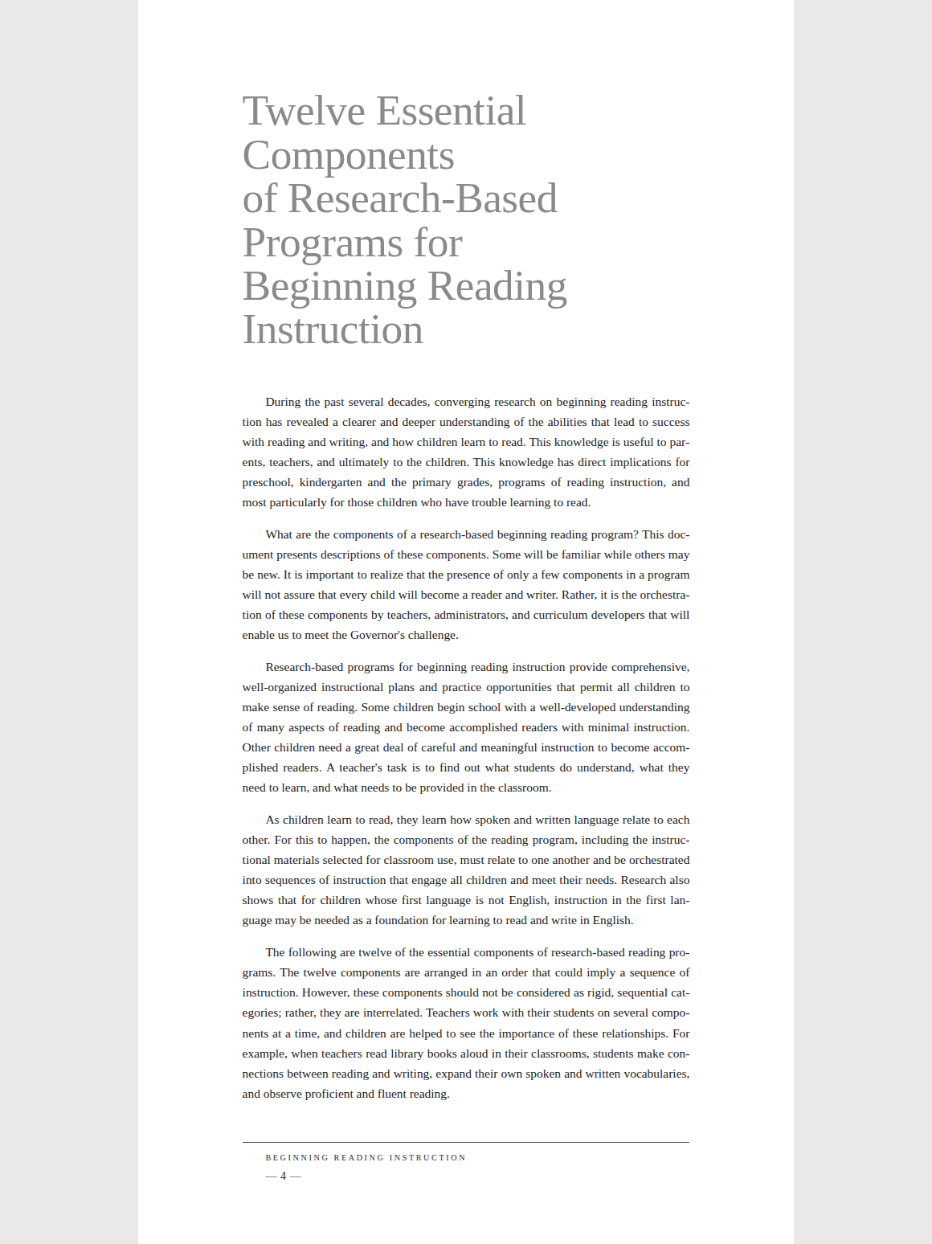Twelve Essential Components
of Research-Based Programs for
Beginning Reading Instruction
During the past several decades, converging research on beginning reading instruction has revealed a clearer and deeper understanding of the abilities that lead to success with reading and writing, and how children learn to read. This knowledge is useful to parents, teachers, and ultimately to the children. This knowledge has direct implications for preschool, kindergarten and the primary grades, programs of reading instruction, and most particularly for those children who have trouble learning to read.
What are the components of a research-based beginning reading program? This document presents descriptions of these components. Some will be familiar while others may be new. It is important to realize that the presence of only a few components in a program will not assure that every child will become a reader and writer. Rather, it is the orchestration of these components by teachers, administrators, and curriculum developers that will enable us to meet the Governor's challenge.
Research-based programs for beginning reading instruction provide comprehensive, well-organized instructional plans and practice opportunities that permit all children to make sense of reading. Some children begin school with a well-developed understanding of many aspects of reading and become accomplished readers with minimal instruction. Other children need a great deal of careful and meaningful instruction to become accomplished readers. A teacher's task is to find out what students do understand, what they need to learn, and what needs to be provided in the classroom.
As children learn to read, they learn how spoken and written language relate to each other. For this to happen, the components of the reading program, including the instructional materials selected for classroom use, must relate to one another and be orchestrated into sequences of instruction that engage all children and meet their needs. Research also shows that for children whose first language is not English, instruction in the first language may be needed as a foundation for learning to read and write in English.
The following are twelve of the essential components of research-based reading programs. The twelve components are arranged in an order that could imply a sequence of instruction. However, these components should not be considered as rigid, sequential categories; rather, they are interrelated. Teachers work with their students on several components at a time, and children are helped to see the importance of these relationships. For example, when teachers read library books aloud in their classrooms, students make connections between reading and writing, expand their own spoken and written vocabularies, and observe proficient and fluent reading.
Beginning Reading Instruction
— 4 —